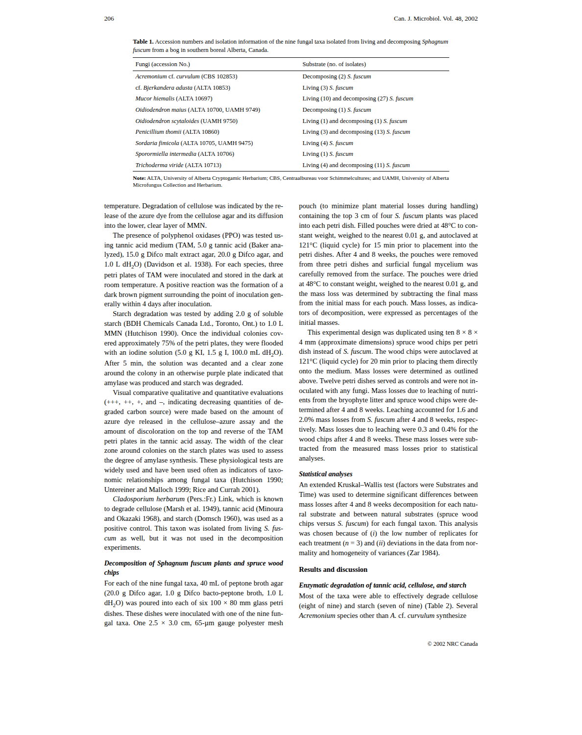206 Can. J. Microbiol. Vol. 48, 2002
Table 1. Accession numbers and isolation information of the nine fungal taxa isolated from living and decomposing Sphagnum fuscum from a bog in southern boreal Alberta, Canada.
| Fungi (accession No.) | Substrate (no. of isolates) |
| --- | --- |
| Acremonium cf. curvulum (CBS 102853) | Decomposing (2) S. fuscum |
| cf. Bjerkandera adusta (ALTA 10853) | Living (3) S. fuscum |
| Mucor hiemalis (ALTA 10697) | Living (10) and decomposing (27) S. fuscum |
| Oidiodendron maius (ALTA 10700, UAMH 9749) | Decomposing (1) S. fuscum |
| Oidiodendron scytaloides (UAMH 9750) | Living (1) and decomposing (1) S. fuscum |
| Penicillium thomii (ALTA 10860) | Living (3) and decomposing (13) S. fuscum |
| Sordaria fimicola (ALTA 10705, UAMH 9475) | Living (4) S. fuscum |
| Sporormiella intermedia (ALTA 10706) | Living (1) S. fuscum |
| Trichoderma viride (ALTA 10713) | Living (4) and decomposing (11) S. fuscum |
Note: ALTA, University of Alberta Cryptogamic Herbarium; CBS, Centraalbureau voor Schimmelcultures; and UAMH, University of Alberta Microfungus Collection and Herbarium.
temperature. Degradation of cellulose was indicated by the release of the azure dye from the cellulose agar and its diffusion into the lower, clear layer of MMN.
The presence of polyphenol oxidases (PPO) was tested using tannic acid medium (TAM, 5.0 g tannic acid (Baker analyzed), 15.0 g Difco malt extract agar, 20.0 g Difco agar, and 1.0 L dH2O) (Davidson et al. 1938). For each species, three petri plates of TAM were inoculated and stored in the dark at room temperature. A positive reaction was the formation of a dark brown pigment surrounding the point of inoculation generally within 4 days after inoculation.
Starch degradation was tested by adding 2.0 g of soluble starch (BDH Chemicals Canada Ltd., Toronto, Ont.) to 1.0 L MMN (Hutchison 1990). Once the individual colonies covered approximately 75% of the petri plates, they were flooded with an iodine solution (5.0 g KI, 1.5 g I, 100.0 mL dH2O). After 5 min, the solution was decanted and a clear zone around the colony in an otherwise purple plate indicated that amylase was produced and starch was degraded.
Visual comparative qualitative and quantitative evaluations (+++, ++, +, and –, indicating decreasing quantities of degraded carbon source) were made based on the amount of azure dye released in the cellulose–azure assay and the amount of discoloration on the top and reverse of the TAM petri plates in the tannic acid assay. The width of the clear zone around colonies on the starch plates was used to assess the degree of amylase synthesis. These physiological tests are widely used and have been used often as indicators of taxonomic relationships among fungal taxa (Hutchison 1990; Untereiner and Malloch 1999; Rice and Currah 2001).
Cladosporium herbarum (Pers.:Fr.) Link, which is known to degrade cellulose (Marsh et al. 1949), tannic acid (Minoura and Okazaki 1968), and starch (Domsch 1960), was used as a positive control. This taxon was isolated from living S. fuscum as well, but it was not used in the decomposition experiments.
Decomposition of Sphagnum fuscum plants and spruce wood chips
For each of the nine fungal taxa, 40 mL of peptone broth agar (20.0 g Difco agar, 1.0 g Difco bacto-peptone broth, 1.0 L dH2O) was poured into each of six 100 × 80 mm glass petri dishes. These dishes were inoculated with one of the nine fungal taxa. One 2.5 × 3.0 cm, 65-µm gauge polyester mesh pouch (to minimize plant material losses during handling) containing the top 3 cm of four S. fuscum plants was placed into each petri dish. Filled pouches were dried at 48°C to constant weight, weighed to the nearest 0.01 g, and autoclaved at 121°C (liquid cycle) for 15 min prior to placement into the petri dishes. After 4 and 8 weeks, the pouches were removed from three petri dishes and surficial fungal mycelium was carefully removed from the surface. The pouches were dried at 48°C to constant weight, weighed to the nearest 0.01 g, and the mass loss was determined by subtracting the final mass from the initial mass for each pouch. Mass losses, as indicators of decomposition, were expressed as percentages of the initial masses.
This experimental design was duplicated using ten 8 × 8 × 4 mm (approximate dimensions) spruce wood chips per petri dish instead of S. fuscum. The wood chips were autoclaved at 121°C (liquid cycle) for 20 min prior to placing them directly onto the medium. Mass losses were determined as outlined above. Twelve petri dishes served as controls and were not inoculated with any fungi. Mass losses due to leaching of nutrients from the bryophyte litter and spruce wood chips were determined after 4 and 8 weeks. Leaching accounted for 1.6 and 2.0% mass losses from S. fuscum after 4 and 8 weeks, respectively. Mass losses due to leaching were 0.3 and 0.4% for the wood chips after 4 and 8 weeks. These mass losses were subtracted from the measured mass losses prior to statistical analyses.
Statistical analyses
An extended Kruskal–Wallis test (factors were Substrates and Time) was used to determine significant differences between mass losses after 4 and 8 weeks decomposition for each natural substrate and between natural substrates (spruce wood chips versus S. fuscum) for each fungal taxon. This analysis was chosen because of (i) the low number of replicates for each treatment (n = 3) and (ii) deviations in the data from normality and homogeneity of variances (Zar 1984).
Results and discussion
Enzymatic degradation of tannic acid, cellulose, and starch
Most of the taxa were able to effectively degrade cellulose (eight of nine) and starch (seven of nine) (Table 2). Several Acremonium species other than A. cf. curvulum synthesize
© 2002 NRC Canada